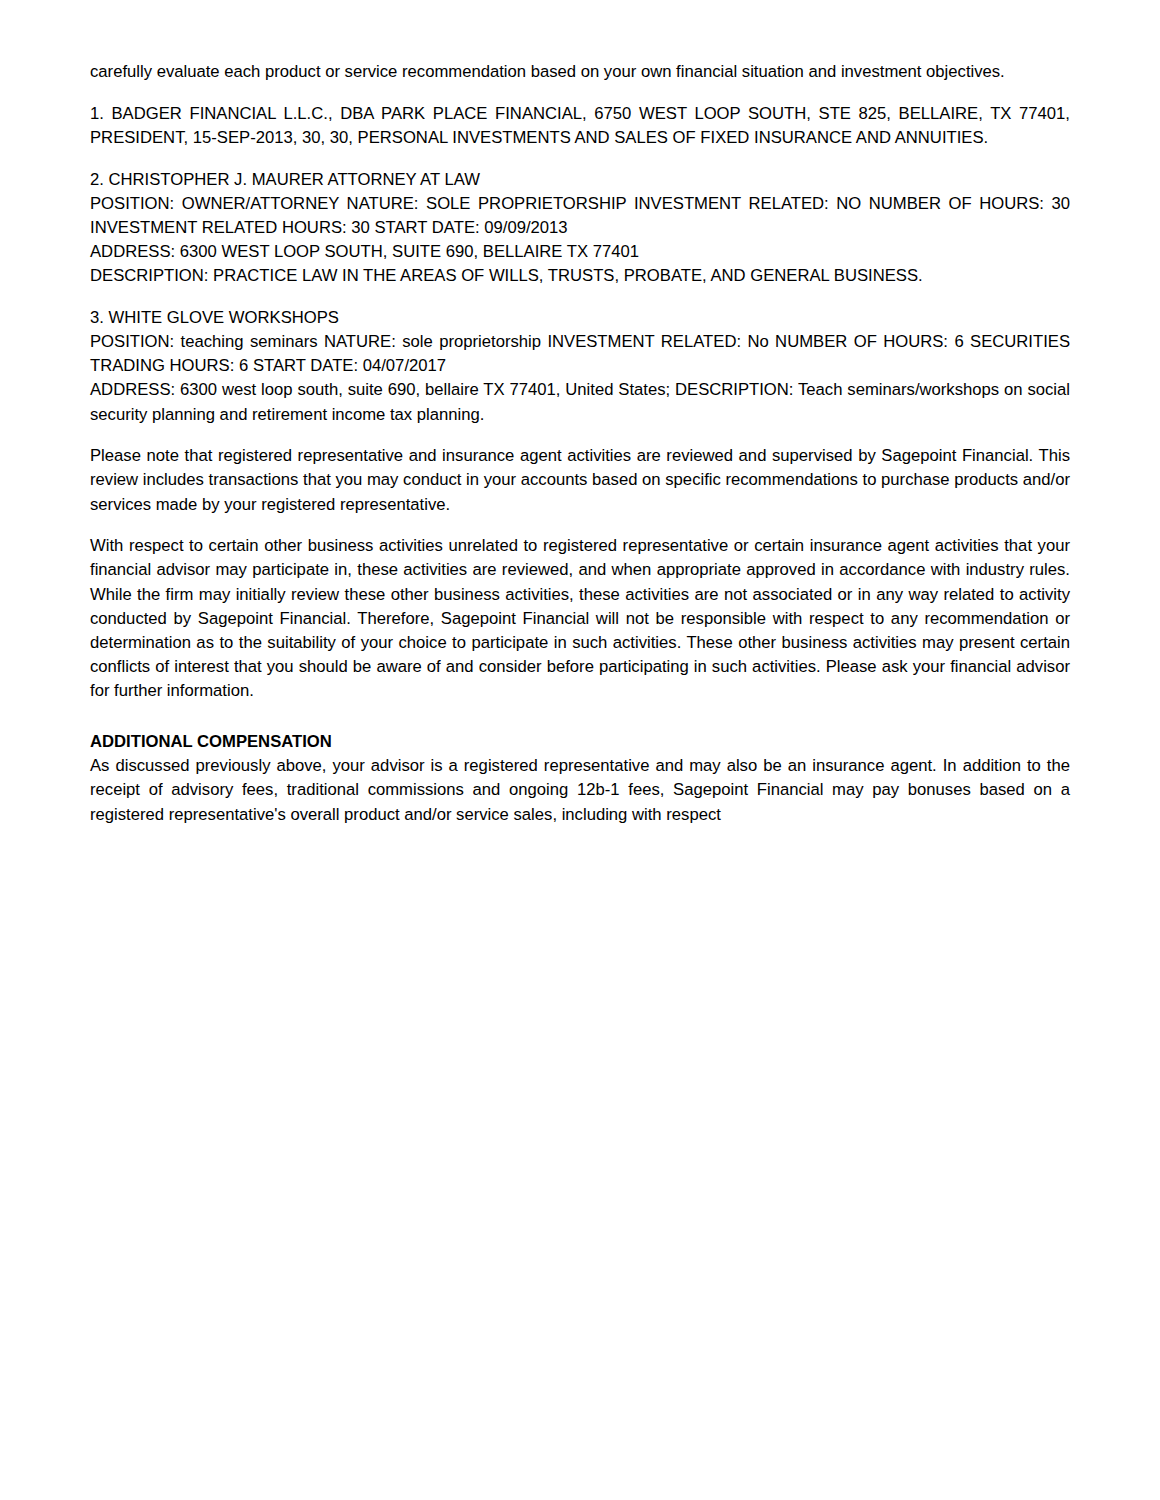carefully evaluate each product or service recommendation based on your own financial situation and investment objectives.
1. BADGER FINANCIAL L.L.C., DBA PARK PLACE FINANCIAL, 6750 WEST LOOP SOUTH, STE 825, BELLAIRE, TX 77401, PRESIDENT, 15-SEP-2013, 30, 30, PERSONAL INVESTMENTS AND SALES OF FIXED INSURANCE AND ANNUITIES.
2. CHRISTOPHER J. MAURER ATTORNEY AT LAW
POSITION: OWNER/ATTORNEY NATURE: SOLE PROPRIETORSHIP INVESTMENT RELATED: NO NUMBER OF HOURS: 30 INVESTMENT RELATED HOURS: 30 START DATE: 09/09/2013
ADDRESS: 6300 WEST LOOP SOUTH, SUITE 690, BELLAIRE TX 77401
DESCRIPTION: PRACTICE LAW IN THE AREAS OF WILLS, TRUSTS, PROBATE, AND GENERAL BUSINESS.
3. WHITE GLOVE WORKSHOPS
POSITION: teaching seminars NATURE: sole proprietorship INVESTMENT RELATED: No NUMBER OF HOURS: 6 SECURITIES TRADING HOURS: 6 START DATE: 04/07/2017
ADDRESS: 6300 west loop south, suite 690, bellaire TX 77401, United States; DESCRIPTION: Teach seminars/workshops on social security planning and retirement income tax planning.
Please note that registered representative and insurance agent activities are reviewed and supervised by Sagepoint Financial. This review includes transactions that you may conduct in your accounts based on specific recommendations to purchase products and/or services made by your registered representative.
With respect to certain other business activities unrelated to registered representative or certain insurance agent activities that your financial advisor may participate in, these activities are reviewed, and when appropriate approved in accordance with industry rules. While the firm may initially review these other business activities, these activities are not associated or in any way related to activity conducted by Sagepoint Financial. Therefore, Sagepoint Financial will not be responsible with respect to any recommendation or determination as to the suitability of your choice to participate in such activities. These other business activities may present certain conflicts of interest that you should be aware of and consider before participating in such activities. Please ask your financial advisor for further information.
ADDITIONAL COMPENSATION
As discussed previously above, your advisor is a registered representative and may also be an insurance agent. In addition to the receipt of advisory fees, traditional commissions and ongoing 12b-1 fees, Sagepoint Financial may pay bonuses based on a registered representative's overall product and/or service sales, including with respect